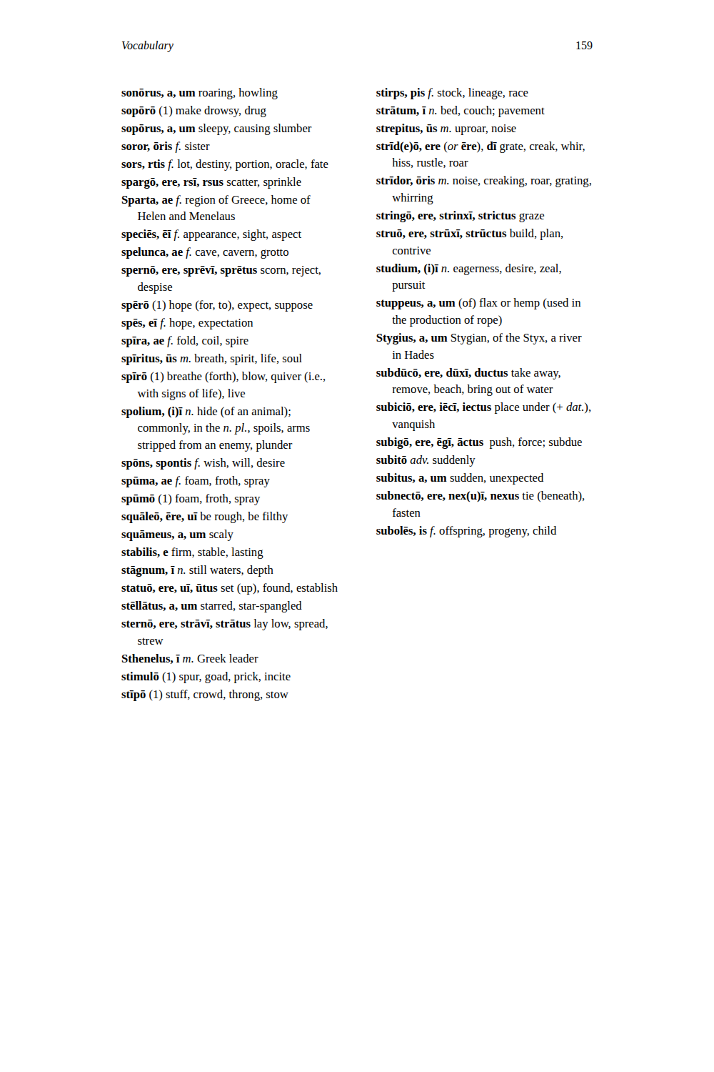Vocabulary 159
sonōrus, a, um roaring, howling
sopōrō (1) make drowsy, drug
sopōrus, a, um sleepy, causing slumber
soror, ōris f. sister
sors, rtis f. lot, destiny, portion, oracle, fate
spargō, ere, rsī, rsus scatter, sprinkle
Sparta, ae f. region of Greece, home of Helen and Menelaus
speciēs, ēī f. appearance, sight, aspect
spelunca, ae f. cave, cavern, grotto
spernō, ere, sprēvī, sprētus scorn, reject, despise
spērō (1) hope (for, to), expect, suppose
spēs, eī f. hope, expectation
spīra, ae f. fold, coil, spire
spīritus, ūs m. breath, spirit, life, soul
spīrō (1) breathe (forth), blow, quiver (i.e., with signs of life), live
spolium, (i)ī n. hide (of an animal); commonly, in the n. pl., spoils, arms stripped from an enemy, plunder
spōns, spontis f. wish, will, desire
spūma, ae f. foam, froth, spray
spūmō (1) foam, froth, spray
squāleō, ēre, uī be rough, be filthy
squāmeus, a, um scaly
stabilis, e firm, stable, lasting
stāgnum, ī n. still waters, depth
statuō, ere, uī, ūtus set (up), found, establish
stēllātus, a, um starred, star-spangled
sternō, ere, strāvī, strātus lay low, spread, strew
Sthenelus, ī m. Greek leader
stimulō (1) spur, goad, prick, incite
stīpō (1) stuff, crowd, throng, stow
stirps, pis f. stock, lineage, race
strātum, ī n. bed, couch; pavement
strepitus, ūs m. uproar, noise
strīd(e)ō, ere (or ēre), dī grate, creak, whir, hiss, rustle, roar
strīdor, ōris m. noise, creaking, roar, grating, whirring
stringō, ere, strinxī, strictus graze
struō, ere, strūxī, strūctus build, plan, contrive
studium, (i)ī n. eagerness, desire, zeal, pursuit
stuppeus, a, um (of) flax or hemp (used in the production of rope)
Stygius, a, um Stygian, of the Styx, a river in Hades
subdūcō, ere, dūxī, ductus take away, remove, beach, bring out of water
subiciō, ere, iēcī, iectus place under (+ dat.), vanquish
subigō, ere, ēgī, āctus push, force; subdue
subitō adv. suddenly
subitus, a, um sudden, unexpected
subnectō, ere, nex(u)ī, nexus tie (beneath), fasten
subolēs, is f. offspring, progeny, child